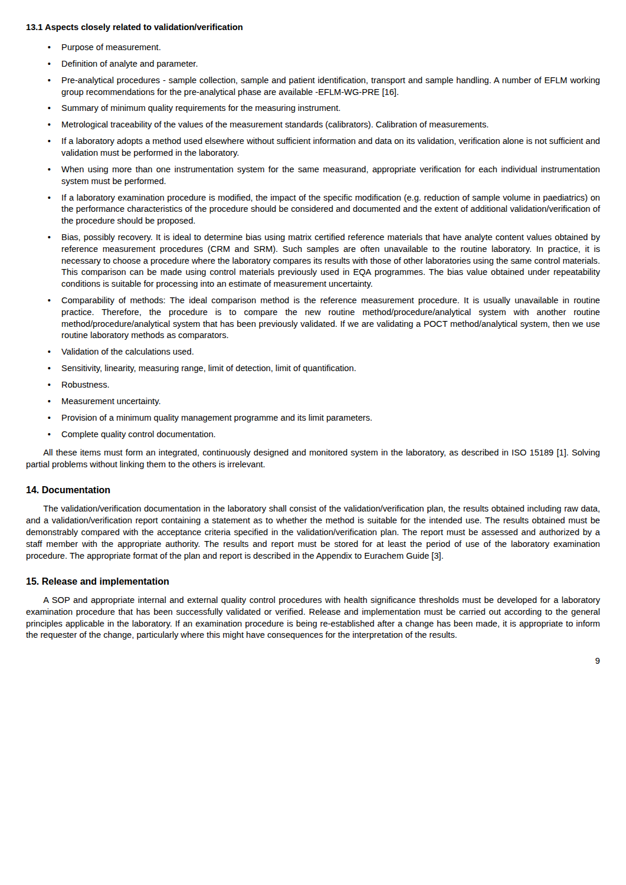13.1 Aspects closely related to validation/verification
Purpose of measurement.
Definition of analyte and parameter.
Pre-analytical procedures - sample collection, sample and patient identification, transport and sample handling. A number of EFLM working group recommendations for the pre-analytical phase are available -EFLM-WG-PRE [16].
Summary of minimum quality requirements for the measuring instrument.
Metrological traceability of the values of the measurement standards (calibrators). Calibration of measurements.
If a laboratory adopts a method used elsewhere without sufficient information and data on its validation, verification alone is not sufficient and validation must be performed in the laboratory.
When using more than one instrumentation system for the same measurand, appropriate verification for each individual instrumentation system must be performed.
If a laboratory examination procedure is modified, the impact of the specific modification (e.g. reduction of sample volume in paediatrics) on the performance characteristics of the procedure should be considered and documented and the extent of additional validation/verification of the procedure should be proposed.
Bias, possibly recovery. It is ideal to determine bias using matrix certified reference materials that have analyte content values obtained by reference measurement procedures (CRM and SRM). Such samples are often unavailable to the routine laboratory. In practice, it is necessary to choose a procedure where the laboratory compares its results with those of other laboratories using the same control materials. This comparison can be made using control materials previously used in EQA programmes. The bias value obtained under repeatability conditions is suitable for processing into an estimate of measurement uncertainty.
Comparability of methods: The ideal comparison method is the reference measurement procedure. It is usually unavailable in routine practice. Therefore, the procedure is to compare the new routine method/procedure/analytical system with another routine method/procedure/analytical system that has been previously validated. If we are validating a POCT method/analytical system, then we use routine laboratory methods as comparators.
Validation of the calculations used.
Sensitivity, linearity, measuring range, limit of detection, limit of quantification.
Robustness.
Measurement uncertainty.
Provision of a minimum quality management programme and its limit parameters.
Complete quality control documentation.
All these items must form an integrated, continuously designed and monitored system in the laboratory, as described in ISO 15189 [1]. Solving partial problems without linking them to the others is irrelevant.
14. Documentation
The validation/verification documentation in the laboratory shall consist of the validation/verification plan, the results obtained including raw data, and a validation/verification report containing a statement as to whether the method is suitable for the intended use. The results obtained must be demonstrably compared with the acceptance criteria specified in the validation/verification plan. The report must be assessed and authorized by a staff member with the appropriate authority. The results and report must be stored for at least the period of use of the laboratory examination procedure. The appropriate format of the plan and report is described in the Appendix to Eurachem Guide [3].
15. Release and implementation
A SOP and appropriate internal and external quality control procedures with health significance thresholds must be developed for a laboratory examination procedure that has been successfully validated or verified. Release and implementation must be carried out according to the general principles applicable in the laboratory. If an examination procedure is being re-established after a change has been made, it is appropriate to inform the requester of the change, particularly where this might have consequences for the interpretation of the results.
9